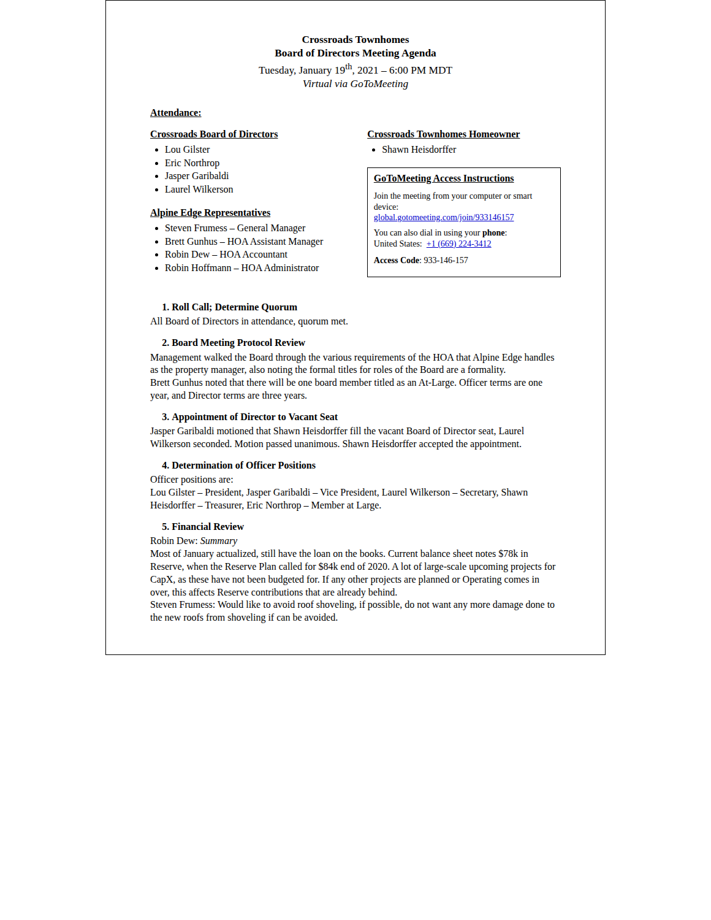Crossroads Townhomes
Board of Directors Meeting Agenda
Tuesday, January 19th, 2021 – 6:00 PM MDT
Virtual via GoToMeeting
Attendance:
Crossroads Board of Directors
Lou Gilster
Eric Northrop
Jasper Garibaldi
Laurel Wilkerson
Alpine Edge Representatives
Steven Frumess – General Manager
Brett Gunhus – HOA Assistant Manager
Robin Dew – HOA Accountant
Robin Hoffmann – HOA Administrator
Crossroads Townhomes Homeowner
Shawn Heisdorffer
GoToMeeting Access Instructions
Join the meeting from your computer or smart device:
global.gotomeeting.com/join/933146157
You can also dial in using your phone:
United States: +1 (669) 224-3412
Access Code: 933-146-157
Roll Call; Determine Quorum
All Board of Directors in attendance, quorum met.
Board Meeting Protocol Review
Management walked the Board through the various requirements of the HOA that Alpine Edge handles as the property manager, also noting the formal titles for roles of the Board are a formality.
Brett Gunhus noted that there will be one board member titled as an At-Large. Officer terms are one year, and Director terms are three years.
Appointment of Director to Vacant Seat
Jasper Garibaldi motioned that Shawn Heisdorffer fill the vacant Board of Director seat, Laurel Wilkerson seconded. Motion passed unanimous. Shawn Heisdorffer accepted the appointment.
Determination of Officer Positions
Officer positions are:
Lou Gilster – President, Jasper Garibaldi – Vice President, Laurel Wilkerson – Secretary, Shawn Heisdorffer – Treasurer, Eric Northrop – Member at Large.
Financial Review
Robin Dew: Summary
Most of January actualized, still have the loan on the books. Current balance sheet notes $78k in Reserve, when the Reserve Plan called for $84k end of 2020. A lot of large-scale upcoming projects for CapX, as these have not been budgeted for. If any other projects are planned or Operating comes in over, this affects Reserve contributions that are already behind.
Steven Frumess: Would like to avoid roof shoveling, if possible, do not want any more damage done to the new roofs from shoveling if can be avoided.